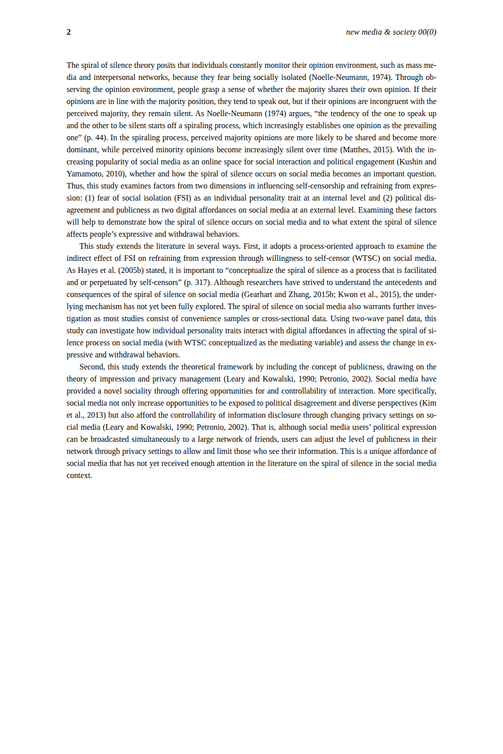2 new media & society 00(0)
The spiral of silence theory posits that individuals constantly monitor their opinion environment, such as mass media and interpersonal networks, because they fear being socially isolated (Noelle-Neumann, 1974). Through observing the opinion environment, people grasp a sense of whether the majority shares their own opinion. If their opinions are in line with the majority position, they tend to speak out, but if their opinions are incongruent with the perceived majority, they remain silent. As Noelle-Neumann (1974) argues, “the tendency of the one to speak up and the other to be silent starts off a spiraling process, which increasingly establishes one opinion as the prevailing one” (p. 44). In the spiraling process, perceived majority opinions are more likely to be shared and become more dominant, while perceived minority opinions become increasingly silent over time (Matthes, 2015). With the increasing popularity of social media as an online space for social interaction and political engagement (Kushin and Yamamoto, 2010), whether and how the spiral of silence occurs on social media becomes an important question. Thus, this study examines factors from two dimensions in influencing self-censorship and refraining from expression: (1) fear of social isolation (FSI) as an individual personality trait at an internal level and (2) political disagreement and publicness as two digital affordances on social media at an external level. Examining these factors will help to demonstrate how the spiral of silence occurs on social media and to what extent the spiral of silence affects people’s expressive and withdrawal behaviors.
This study extends the literature in several ways. First, it adopts a process-oriented approach to examine the indirect effect of FSI on refraining from expression through willingness to self-censor (WTSC) on social media. As Hayes et al. (2005b) stated, it is important to “conceptualize the spiral of silence as a process that is facilitated and or perpetuated by self-censors” (p. 317). Although researchers have strived to understand the antecedents and consequences of the spiral of silence on social media (Gearhart and Zhang, 2015b; Kwon et al., 2015), the underlying mechanism has not yet been fully explored. The spiral of silence on social media also warrants further investigation as most studies consist of convenience samples or cross-sectional data. Using two-wave panel data, this study can investigate how individual personality traits interact with digital affordances in affecting the spiral of silence process on social media (with WTSC conceptualized as the mediating variable) and assess the change in expressive and withdrawal behaviors.
Second, this study extends the theoretical framework by including the concept of publicness, drawing on the theory of impression and privacy management (Leary and Kowalski, 1990; Petronio, 2002). Social media have provided a novel sociality through offering opportunities for and controllability of interaction. More specifically, social media not only increase opportunities to be exposed to political disagreement and diverse perspectives (Kim et al., 2013) but also afford the controllability of information disclosure through changing privacy settings on social media (Leary and Kowalski, 1990; Petronio, 2002). That is, although social media users’ political expression can be broadcasted simultaneously to a large network of friends, users can adjust the level of publicness in their network through privacy settings to allow and limit those who see their information. This is a unique affordance of social media that has not yet received enough attention in the literature on the spiral of silence in the social media context.